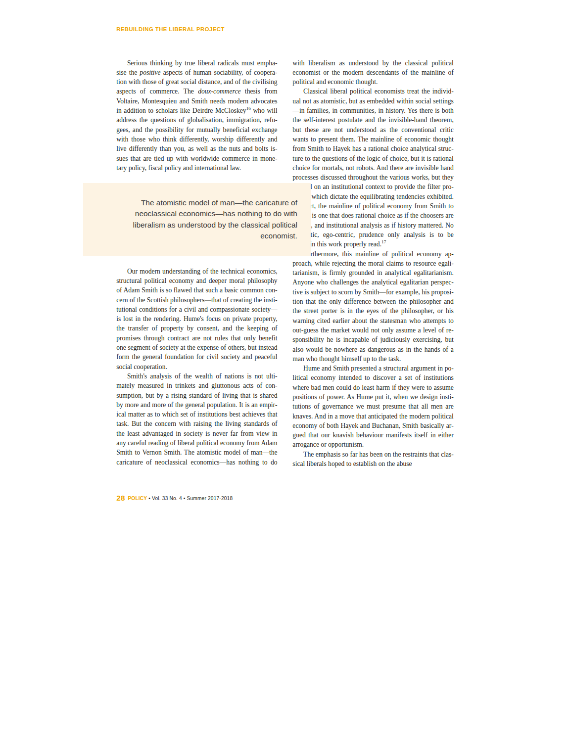Rebuilding the Liberal Project
Serious thinking by true liberal radicals must emphasise the positive aspects of human sociability, of cooperation with those of great social distance, and of the civilising aspects of commerce. The doux-commerce thesis from Voltaire, Montesquieu and Smith needs modern advocates in addition to scholars like Deirdre McCloskey16 who will address the questions of globalisation, immigration, refugees, and the possibility for mutually beneficial exchange with those who think differently, worship differently and live differently than you, as well as the nuts and bolts issues that are tied up with worldwide commerce in monetary policy, fiscal policy and international law.
The atomistic model of man—the caricature of neoclassical economics—has nothing to do with liberalism as understood by the classical political economist.
Our modern understanding of the technical economics, structural political economy and deeper moral philosophy of Adam Smith is so flawed that such a basic common concern of the Scottish philosophers—that of creating the institutional conditions for a civil and compassionate society—is lost in the rendering. Hume's focus on private property, the transfer of property by consent, and the keeping of promises through contract are not rules that only benefit one segment of society at the expense of others, but instead form the general foundation for civil society and peaceful social cooperation.
Smith's analysis of the wealth of nations is not ultimately measured in trinkets and gluttonous acts of consumption, but by a rising standard of living that is shared by more and more of the general population. It is an empirical matter as to which set of institutions best achieves that task. But the concern with raising the living standards of the least advantaged in society is never far from view in any careful reading of liberal political economy from Adam Smith to Vernon Smith. The atomistic model of man—the caricature of neoclassical economics—has nothing to do with liberalism as understood by the classical political economist or the modern descendants of the mainline of political and economic thought.
Classical liberal political economists treat the individual not as atomistic, but as embedded within social settings—in families, in communities, in history. Yes there is both the self-interest postulate and the invisible-hand theorem, but these are not understood as the conventional critic wants to present them. The mainline of economic thought from Smith to Hayek has a rational choice analytical structure to the questions of the logic of choice, but it is rational choice for mortals, not robots. And there are invisible hand processes discussed throughout the various works, but they depend on an institutional context to provide the filter processes which dictate the equilibrating tendencies exhibited. In short, the mainline of political economy from Smith to Hayek is one that does rational choice as if the choosers are human, and institutional analysis as if history mattered. No atomistic, ego-centric, prudence only analysis is to be found in this work properly read.17
Furthermore, this mainline of political economy approach, while rejecting the moral claims to resource egalitarianism, is firmly grounded in analytical egalitarianism. Anyone who challenges the analytical egalitarian perspective is subject to scorn by Smith—for example, his proposition that the only difference between the philosopher and the street porter is in the eyes of the philosopher, or his warning cited earlier about the statesman who attempts to out-guess the market would not only assume a level of responsibility he is incapable of judiciously exercising, but also would be nowhere as dangerous as in the hands of a man who thought himself up to the task.
Hume and Smith presented a structural argument in political economy intended to discover a set of institutions where bad men could do least harm if they were to assume positions of power. As Hume put it, when we design institutions of governance we must presume that all men are knaves. And in a move that anticipated the modern political economy of both Hayek and Buchanan, Smith basically argued that our knavish behaviour manifests itself in either arrogance or opportunism.
The emphasis so far has been on the restraints that classical liberals hoped to establish on the abuse
28 POLICY • Vol. 33 No. 4 • Summer 2017-2018